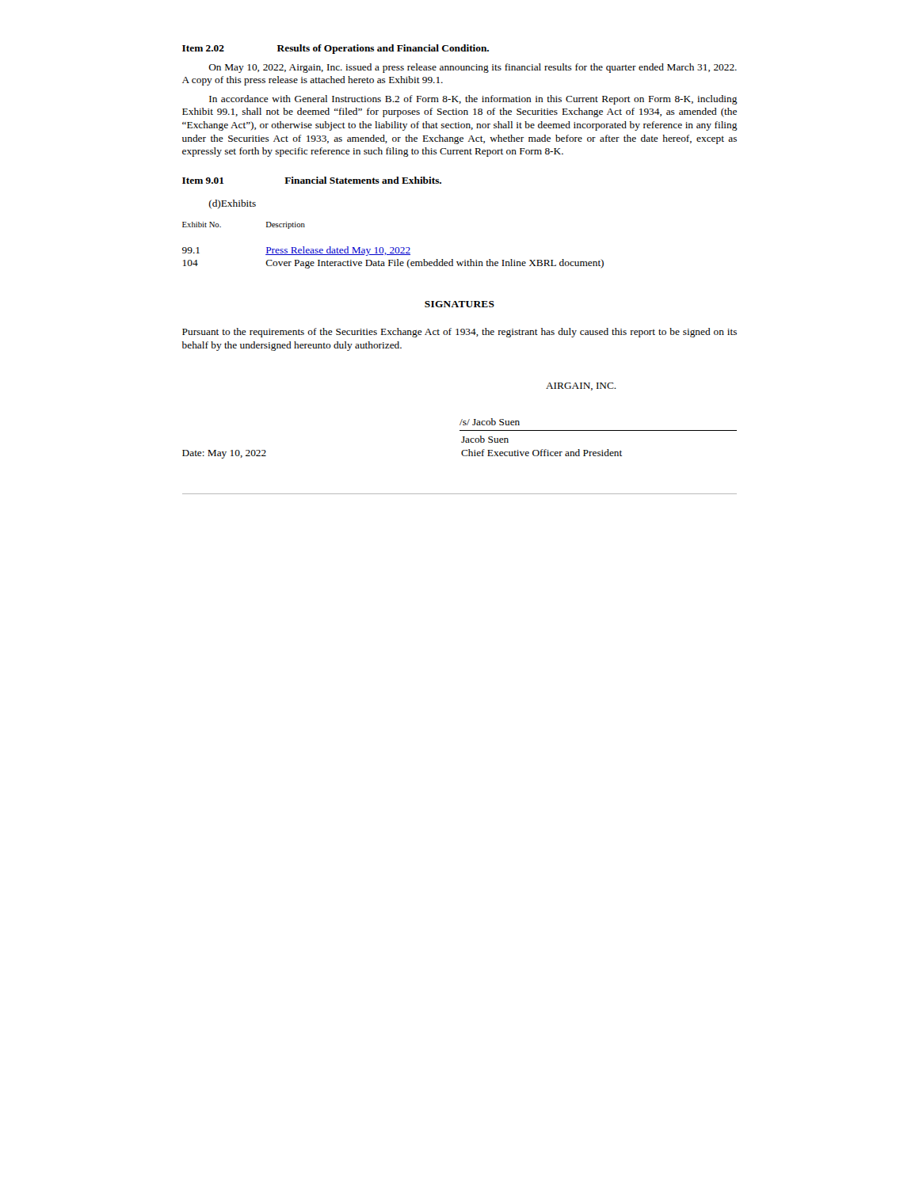Item 2.02
Results of Operations and Financial Condition.
On May 10, 2022, Airgain, Inc. issued a press release announcing its financial results for the quarter ended March 31, 2022. A copy of this press release is attached hereto as Exhibit 99.1.
In accordance with General Instructions B.2 of Form 8-K, the information in this Current Report on Form 8-K, including Exhibit 99.1, shall not be deemed “filed” for purposes of Section 18 of the Securities Exchange Act of 1934, as amended (the “Exchange Act”), or otherwise subject to the liability of that section, nor shall it be deemed incorporated by reference in any filing under the Securities Act of 1933, as amended, or the Exchange Act, whether made before or after the date hereof, except as expressly set forth by specific reference in such filing to this Current Report on Form 8-K.
Item 9.01
Financial Statements and Exhibits.
(d)Exhibits
| Exhibit No. | Description |
| --- | --- |
| 99.1 | Press Release dated May 10, 2022 |
| 104 | Cover Page Interactive Data File (embedded within the Inline XBRL document) |
SIGNATURES
Pursuant to the requirements of the Securities Exchange Act of 1934, the registrant has duly caused this report to be signed on its behalf by the undersigned hereunto duly authorized.
AIRGAIN, INC.
| Date: May 10, 2022 | /s/ Jacob Suen Jacob Suen Chief Executive Officer and President |